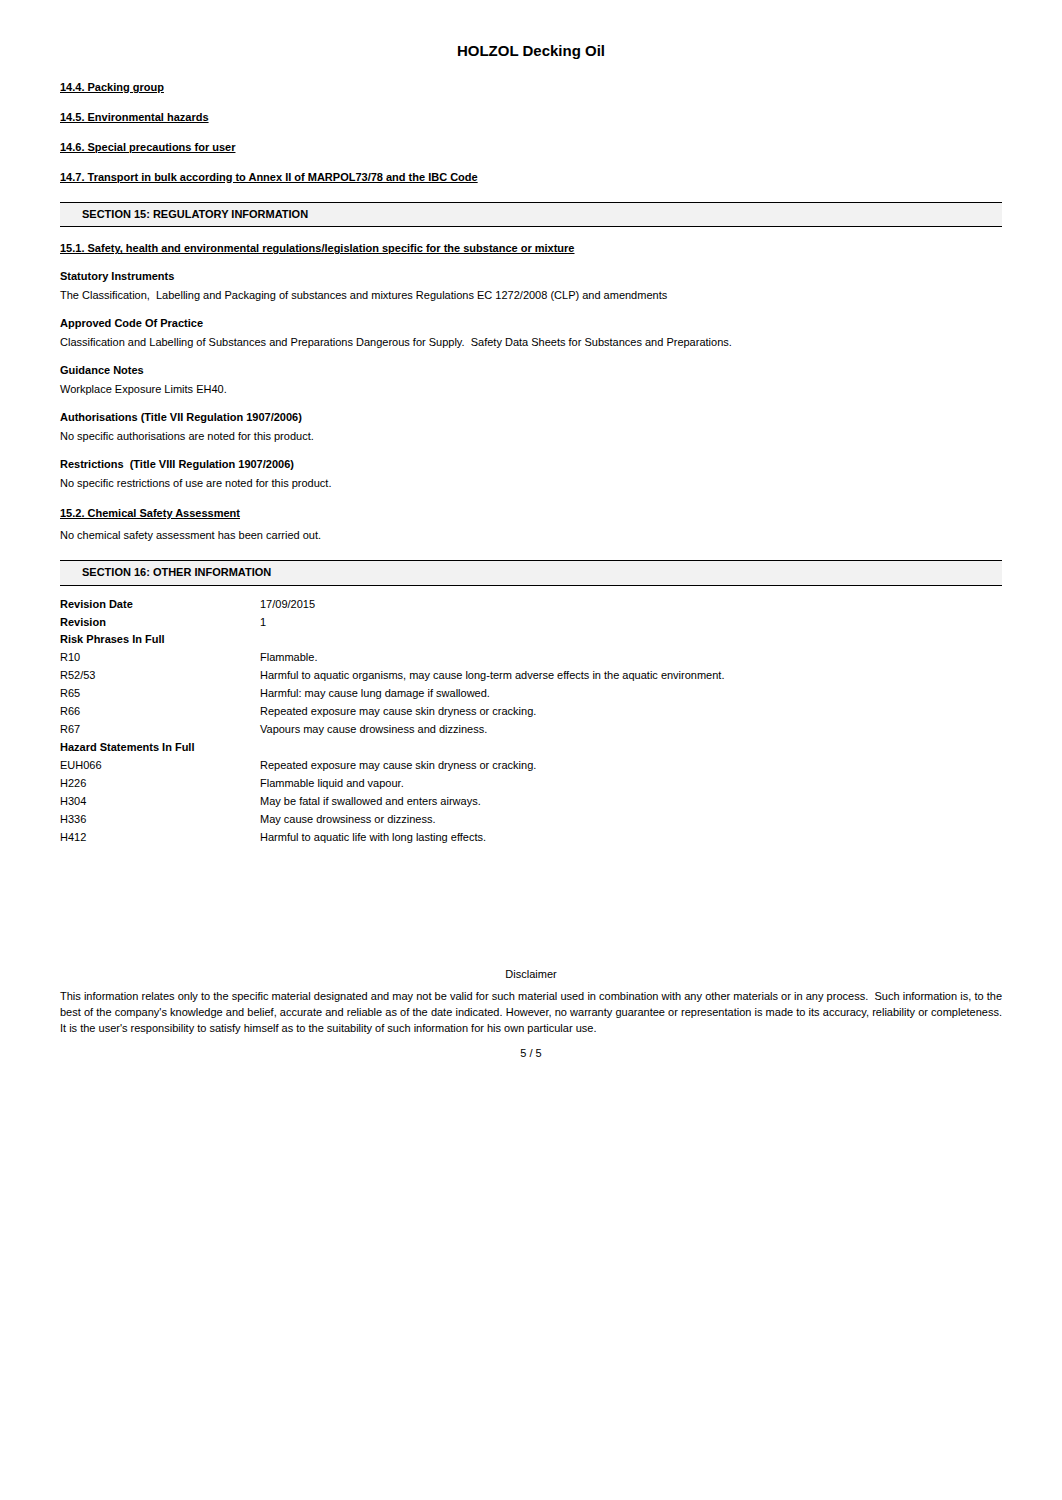HOLZOL Decking Oil
14.4. Packing group
14.5. Environmental hazards
14.6. Special precautions for user
14.7. Transport in bulk according to Annex II of MARPOL73/78 and the IBC Code
SECTION 15: REGULATORY INFORMATION
15.1. Safety, health and environmental regulations/legislation specific for the substance or mixture
Statutory Instruments
The Classification, Labelling and Packaging of substances and mixtures Regulations EC 1272/2008 (CLP) and amendments
Approved Code Of Practice
Classification and Labelling of Substances and Preparations Dangerous for Supply. Safety Data Sheets for Substances and Preparations.
Guidance Notes
Workplace Exposure Limits EH40.
Authorisations (Title VII Regulation 1907/2006)
No specific authorisations are noted for this product.
Restrictions (Title VIII Regulation 1907/2006)
No specific restrictions of use are noted for this product.
15.2. Chemical Safety Assessment
No chemical safety assessment has been carried out.
SECTION 16: OTHER INFORMATION
| Revision Date | 17/09/2015 |
| Revision | 1 |
| Risk Phrases In Full | |
| R10 | Flammable. |
| R52/53 | Harmful to aquatic organisms, may cause long-term adverse effects in the aquatic environment. |
| R65 | Harmful: may cause lung damage if swallowed. |
| R66 | Repeated exposure may cause skin dryness or cracking. |
| R67 | Vapours may cause drowsiness and dizziness. |
| Hazard Statements In Full | |
| EUH066 | Repeated exposure may cause skin dryness or cracking. |
| H226 | Flammable liquid and vapour. |
| H304 | May be fatal if swallowed and enters airways. |
| H336 | May cause drowsiness or dizziness. |
| H412 | Harmful to aquatic life with long lasting effects. |
Disclaimer
This information relates only to the specific material designated and may not be valid for such material used in combination with any other materials or in any process. Such information is, to the best of the company's knowledge and belief, accurate and reliable as of the date indicated. However, no warranty guarantee or representation is made to its accuracy, reliability or completeness. It is the user's responsibility to satisfy himself as to the suitability of such information for his own particular use.
5 / 5